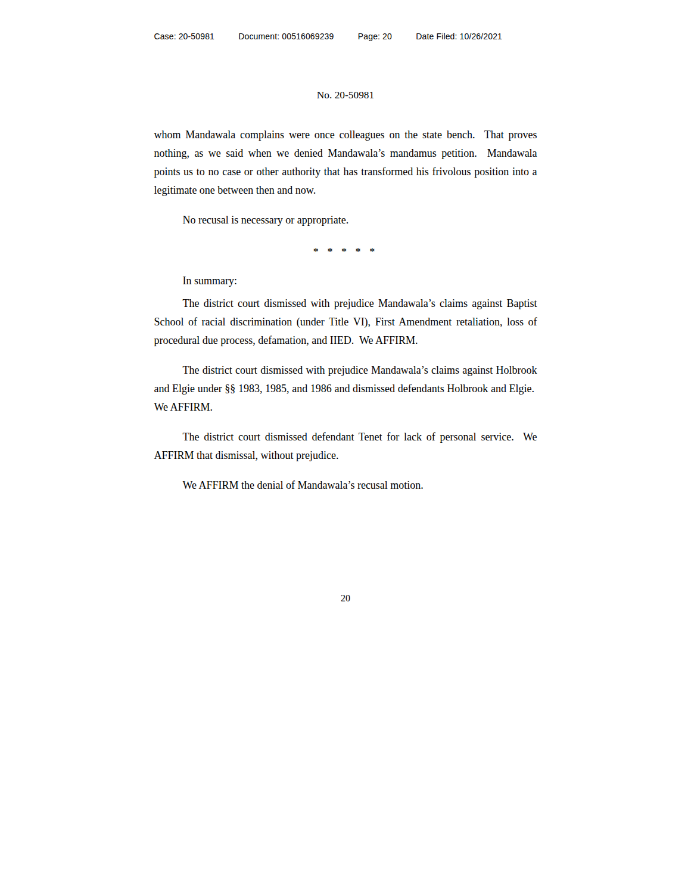Case: 20-50981 Document: 00516069239 Page: 20 Date Filed: 10/26/2021
No. 20-50981
whom Mandawala complains were once colleagues on the state bench. That proves nothing, as we said when we denied Mandawala’s mandamus petition. Mandawala points us to no case or other authority that has transformed his frivolous position into a legitimate one between then and now.
No recusal is necessary or appropriate.
* * * * *
In summary:
The district court dismissed with prejudice Mandawala’s claims against Baptist School of racial discrimination (under Title VI), First Amendment retaliation, loss of procedural due process, defamation, and IIED. We AFFIRM.
The district court dismissed with prejudice Mandawala’s claims against Holbrook and Elgie under §§ 1983, 1985, and 1986 and dismissed defendants Holbrook and Elgie. We AFFIRM.
The district court dismissed defendant Tenet for lack of personal service. We AFFIRM that dismissal, without prejudice.
We AFFIRM the denial of Mandawala’s recusal motion.
20